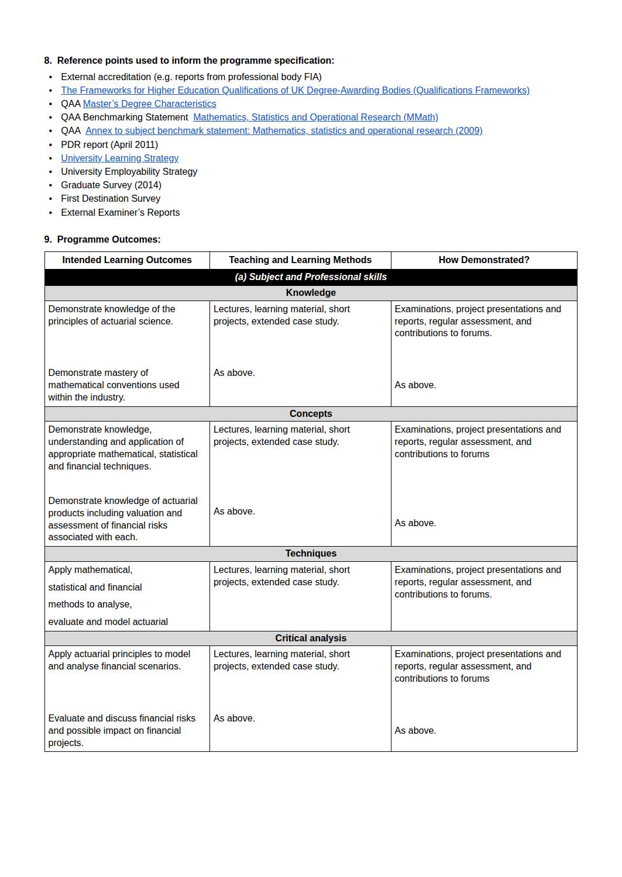8. Reference points used to inform the programme specification:
External accreditation (e.g. reports from professional body FIA)
The Frameworks for Higher Education Qualifications of UK Degree-Awarding Bodies (Qualifications Frameworks)
QAA Master’s Degree Characteristics
QAA Benchmarking Statement Mathematics, Statistics and Operational Research (MMath)
QAA Annex to subject benchmark statement: Mathematics, statistics and operational research (2009)
PDR report (April 2011)
University Learning Strategy
University Employability Strategy
Graduate Survey (2014)
First Destination Survey
External Examiner’s Reports
9. Programme Outcomes:
| Intended Learning Outcomes | Teaching and Learning Methods | How Demonstrated? |
| --- | --- | --- |
| (a) Subject and Professional skills |
| Knowledge |
| Demonstrate knowledge of the principles of actuarial science. Demonstrate mastery of mathematical conventions used within the industry. | Lectures, learning material, short projects, extended case study. As above. | Examinations, project presentations and reports, regular assessment, and contributions to forums. As above. |
| Concepts |
| Demonstrate knowledge, understanding and application of appropriate mathematical, statistical and financial techniques. Demonstrate knowledge of actuarial products including valuation and assessment of financial risks associated with each. | Lectures, learning material, short projects, extended case study. As above. | Examinations, project presentations and reports, regular assessment, and contributions to forums As above. |
| Techniques |
| Apply mathematical, statistical and financial methods to analyse, evaluate and model actuarial | Lectures, learning material, short projects, extended case study. | Examinations, project presentations and reports, regular assessment, and contributions to forums. |
| Critical analysis |
| Apply actuarial principles to model and analyse financial scenarios. Evaluate and discuss financial risks and possible impact on financial projects. | Lectures, learning material, short projects, extended case study. As above. | Examinations, project presentations and reports, regular assessment, and contributions to forums As above. |